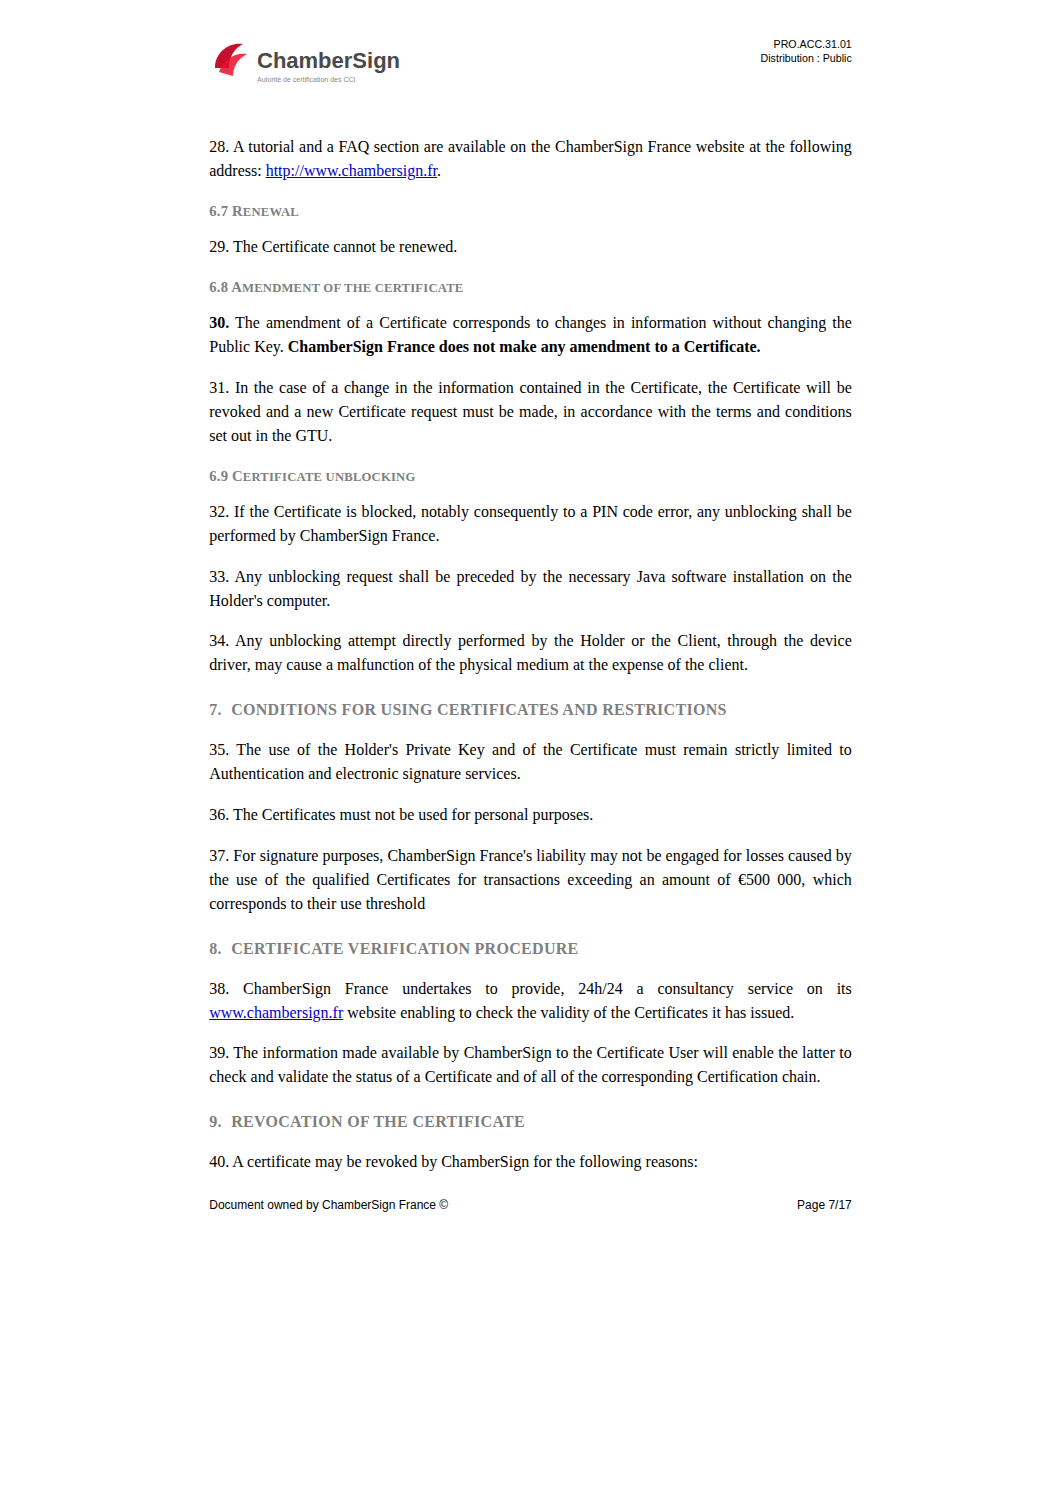ChamberSign Autorité de certification des CCI
PRO.ACC.31.01
Distribution : Public
28. A tutorial and a FAQ section are available on the ChamberSign France website at the following address: http://www.chambersign.fr.
6.7 RENEWAL
29. The Certificate cannot be renewed.
6.8 AMENDMENT OF THE CERTIFICATE
30. The amendment of a Certificate corresponds to changes in information without changing the Public Key. ChamberSign France does not make any amendment to a Certificate.
31. In the case of a change in the information contained in the Certificate, the Certificate will be revoked and a new Certificate request must be made, in accordance with the terms and conditions set out in the GTU.
6.9 CERTIFICATE UNBLOCKING
32. If the Certificate is blocked, notably consequently to a PIN code error, any unblocking shall be performed by ChamberSign France.
33. Any unblocking request shall be preceded by the necessary Java software installation on the Holder's computer.
34. Any unblocking attempt directly performed by the Holder or the Client, through the device driver, may cause a malfunction of the physical medium at the expense of the client.
7. CONDITIONS FOR USING CERTIFICATES AND RESTRICTIONS
35. The use of the Holder's Private Key and of the Certificate must remain strictly limited to Authentication and electronic signature services.
36. The Certificates must not be used for personal purposes.
37. For signature purposes, ChamberSign France's liability may not be engaged for losses caused by the use of the qualified Certificates for transactions exceeding an amount of €500 000, which corresponds to their use threshold
8. CERTIFICATE VERIFICATION PROCEDURE
38. ChamberSign France undertakes to provide, 24h/24 a consultancy service on its www.chambersign.fr website enabling to check the validity of the Certificates it has issued.
39. The information made available by ChamberSign to the Certificate User will enable the latter to check and validate the status of a Certificate and of all of the corresponding Certification chain.
9. REVOCATION OF THE CERTIFICATE
40. A certificate may be revoked by ChamberSign for the following reasons:
Document owned by ChamberSign France ©
Page 7/17